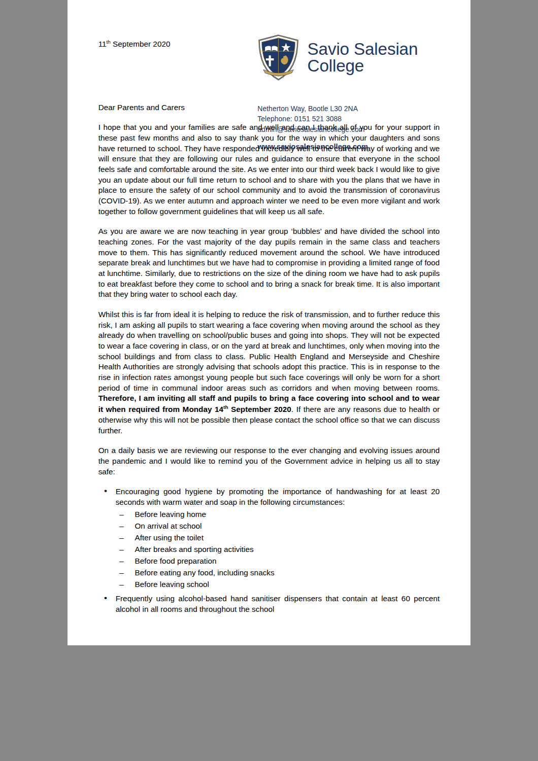11th September 2020
Savio Salesian College
Netherton Way, Bootle L30 2NA
Telephone: 0151 521 3088
admin@saviosalesiancollege.com
www.saviosalesiancollege.com
Dear Parents and Carers
I hope that you and your families are safe and well and can I thank all of you for your support in these past few months and also to say thank you for the way in which your daughters and sons have returned to school. They have responded incredibly well to the current way of working and we will ensure that they are following our rules and guidance to ensure that everyone in the school feels safe and comfortable around the site. As we enter into our third week back I would like to give you an update about our full time return to school and to share with you the plans that we have in place to ensure the safety of our school community and to avoid the transmission of coronavirus (COVID-19). As we enter autumn and approach winter we need to be even more vigilant and work together to follow government guidelines that will keep us all safe.
As you are aware we are now teaching in year group ‘bubbles’ and have divided the school into teaching zones. For the vast majority of the day pupils remain in the same class and teachers move to them. This has significantly reduced movement around the school. We have introduced separate break and lunchtimes but we have had to compromise in providing a limited range of food at lunchtime. Similarly, due to restrictions on the size of the dining room we have had to ask pupils to eat breakfast before they come to school and to bring a snack for break time. It is also important that they bring water to school each day.
Whilst this is far from ideal it is helping to reduce the risk of transmission, and to further reduce this risk, I am asking all pupils to start wearing a face covering when moving around the school as they already do when travelling on school/public buses and going into shops. They will not be expected to wear a face covering in class, or on the yard at break and lunchtimes, only when moving into the school buildings and from class to class. Public Health England and Merseyside and Cheshire Health Authorities are strongly advising that schools adopt this practice. This is in response to the rise in infection rates amongst young people but such face coverings will only be worn for a short period of time in communal indoor areas such as corridors and when moving between rooms. Therefore, I am inviting all staff and pupils to bring a face covering into school and to wear it when required from Monday 14th September 2020. If there are any reasons due to health or otherwise why this will not be possible then please contact the school office so that we can discuss further.
On a daily basis we are reviewing our response to the ever changing and evolving issues around the pandemic and I would like to remind you of the Government advice in helping us all to stay safe:
Encouraging good hygiene by promoting the importance of handwashing for at least 20 seconds with warm water and soap in the following circumstances:
Before leaving home
On arrival at school
After using the toilet
After breaks and sporting activities
Before food preparation
Before eating any food, including snacks
Before leaving school
Frequently using alcohol-based hand sanitiser dispensers that contain at least 60 percent alcohol in all rooms and throughout the school